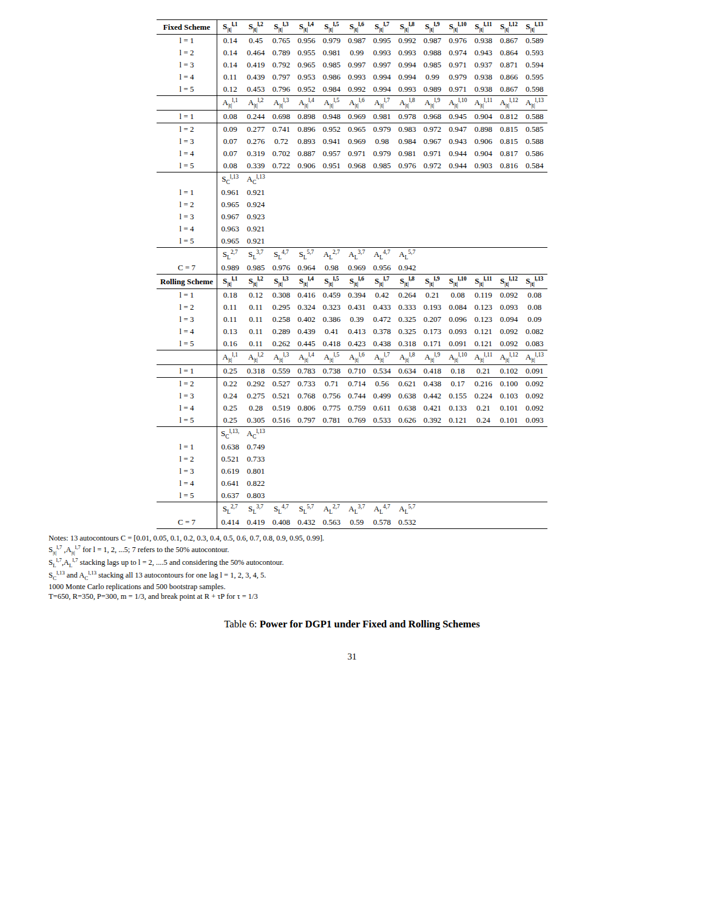| Fixed Scheme | S /t/ l,1 | S /t/ l,2 | S /t/ l,3 | S /t/ l,4 | S /t/ l,5 | S /t/ l,6 | S /t/ l,7 | S /t/ l,8 | S /t/ l,9 | S /t/ l,10 | S /t/ l,11 | S /t/ l,12 | S /t/ l,13 |
| --- | --- | --- | --- | --- | --- | --- | --- | --- | --- | --- | --- | --- | --- |
| l = 1 | 0.14 | 0.45 | 0.765 | 0.956 | 0.979 | 0.987 | 0.995 | 0.992 | 0.987 | 0.976 | 0.938 | 0.867 | 0.589 |
| l = 2 | 0.14 | 0.464 | 0.789 | 0.955 | 0.981 | 0.99 | 0.993 | 0.993 | 0.988 | 0.974 | 0.943 | 0.864 | 0.593 |
| l = 3 | 0.14 | 0.419 | 0.792 | 0.965 | 0.985 | 0.997 | 0.997 | 0.994 | 0.985 | 0.971 | 0.937 | 0.871 | 0.594 |
| l = 4 | 0.11 | 0.439 | 0.797 | 0.953 | 0.986 | 0.993 | 0.994 | 0.994 | 0.99 | 0.979 | 0.938 | 0.866 | 0.595 |
| l = 5 | 0.12 | 0.453 | 0.796 | 0.952 | 0.984 | 0.992 | 0.994 | 0.993 | 0.989 | 0.971 | 0.938 | 0.867 | 0.598 |
| | A /t/ l,1 | A /t/ l,2 | A /t/ l,3 | A /t/ l,4 | A /t/ l,5 | A /t/ l,6 | A /t/ l,7 | A /t/ l,8 | A /t/ l,9 | A /t/ l,10 | A /t/ l,11 | A /t/ l,12 | A /t/ l,13 |
| l = 1 | 0.08 | 0.244 | 0.698 | 0.898 | 0.948 | 0.969 | 0.981 | 0.978 | 0.968 | 0.945 | 0.904 | 0.812 | 0.588 |
| l = 2 | 0.09 | 0.277 | 0.741 | 0.896 | 0.952 | 0.965 | 0.979 | 0.983 | 0.972 | 0.947 | 0.898 | 0.815 | 0.585 |
| l = 3 | 0.07 | 0.276 | 0.72 | 0.893 | 0.941 | 0.969 | 0.98 | 0.984 | 0.967 | 0.943 | 0.906 | 0.815 | 0.588 |
| l = 4 | 0.07 | 0.319 | 0.702 | 0.887 | 0.957 | 0.971 | 0.979 | 0.981 | 0.971 | 0.944 | 0.904 | 0.817 | 0.586 |
| l = 5 | 0.08 | 0.339 | 0.722 | 0.906 | 0.951 | 0.968 | 0.985 | 0.976 | 0.972 | 0.944 | 0.903 | 0.816 | 0.584 |
| | S C l,13 | A C l,13 | |
| l = 1 | 0.961 | 0.921 | |
| l = 2 | 0.965 | 0.924 | |
| l = 3 | 0.967 | 0.923 | |
| l = 4 | 0.963 | 0.921 | |
| l = 5 | 0.965 | 0.921 | |
| | S L 2,7 | S L 3,7 | S L 4,7 | S L 5,7 | A L 2,7 | A L 3,7 | A L 4,7 | A L 5,7 | |
| C = 7 | 0.989 | 0.985 | 0.976 | 0.964 | 0.98 | 0.969 | 0.956 | 0.942 | |
| Rolling Scheme | S /t/ l,1 | S /t/ l,2 | S /t/ l,3 | S /t/ l,4 | S /t/ l,5 | S /t/ l,6 | S /t/ l,7 | S /t/ l,8 | S /t/ l,9 | S /t/ l,10 | S /t/ l,11 | S /t/ l,12 | S /t/ l,13 |
| l = 1 | 0.18 | 0.12 | 0.308 | 0.416 | 0.459 | 0.394 | 0.42 | 0.264 | 0.21 | 0.08 | 0.119 | 0.092 | 0.08 |
| l = 2 | 0.11 | 0.11 | 0.295 | 0.324 | 0.323 | 0.431 | 0.433 | 0.333 | 0.193 | 0.084 | 0.123 | 0.093 | 0.08 |
| l = 3 | 0.11 | 0.11 | 0.258 | 0.402 | 0.386 | 0.39 | 0.472 | 0.325 | 0.207 | 0.096 | 0.123 | 0.094 | 0.09 |
| l = 4 | 0.13 | 0.11 | 0.289 | 0.439 | 0.41 | 0.413 | 0.378 | 0.325 | 0.173 | 0.093 | 0.121 | 0.092 | 0.082 |
| l = 5 | 0.16 | 0.11 | 0.262 | 0.445 | 0.418 | 0.423 | 0.438 | 0.318 | 0.171 | 0.091 | 0.121 | 0.092 | 0.083 |
| | A /t/ l,1 | A /t/ l,2 | A /t/ l,3 | A /t/ l,4 | A /t/ l,5 | A /t/ l,6 | A /t/ l,7 | A /t/ l,8 | A /t/ l,9 | A /t/ l,10 | A /t/ l,11 | A /t/ l,12 | A /t/ l,13 |
| l = 1 | 0.25 | 0.318 | 0.559 | 0.783 | 0.738 | 0.710 | 0.534 | 0.634 | 0.418 | 0.18 | 0.21 | 0.102 | 0.091 |
| l = 2 | 0.22 | 0.292 | 0.527 | 0.733 | 0.71 | 0.714 | 0.56 | 0.621 | 0.438 | 0.17 | 0.216 | 0.100 | 0.092 |
| l = 3 | 0.24 | 0.275 | 0.521 | 0.768 | 0.756 | 0.744 | 0.499 | 0.638 | 0.442 | 0.155 | 0.224 | 0.103 | 0.092 |
| l = 4 | 0.25 | 0.28 | 0.519 | 0.806 | 0.775 | 0.759 | 0.611 | 0.638 | 0.421 | 0.133 | 0.21 | 0.101 | 0.092 |
| l = 5 | 0.25 | 0.305 | 0.516 | 0.797 | 0.781 | 0.769 | 0.533 | 0.626 | 0.392 | 0.121 | 0.24 | 0.101 | 0.093 |
| | S C l,13, | A C l,13 | |
| l = 1 | 0.638 | 0.749 | |
| l = 2 | 0.521 | 0.733 | |
| l = 3 | 0.619 | 0.801 | |
| l = 4 | 0.641 | 0.822 | |
| l = 5 | 0.637 | 0.803 | |
| | S L 2,7 | S L 3,7 | S L 4,7 | S L 5,7 | A L 2,7 | A L 3,7 | A L 4,7 | A L 5,7 | |
| C = 7 | 0.414 | 0.419 | 0.408 | 0.432 | 0.563 | 0.59 | 0.578 | 0.532 | |
Notes: 13 autocontours C = [0.01, 0.05, 0.1, 0.2, 0.3, 0.4, 0.5, 0.6, 0.7, 0.8, 0.9, 0.95, 0.99].
S|t|l,7 ,A|t|l,7 for l = 1, 2, ...5; 7 refers to the 50% autocontour.
SLl,7,ALl,7 stacking lags up to l = 2, ....5 and considering the 50% autocontour.
SCl,13 and ACl,13 stacking all 13 autocontours for one lag l = 1, 2, 3, 4, 5.
1000 Monte Carlo replications and 500 bootstrap samples.
T=650, R=350, P=300, m = 1/3, and break point at R + τP for τ = 1/3
Table 6: Power for DGP1 under Fixed and Rolling Schemes
31